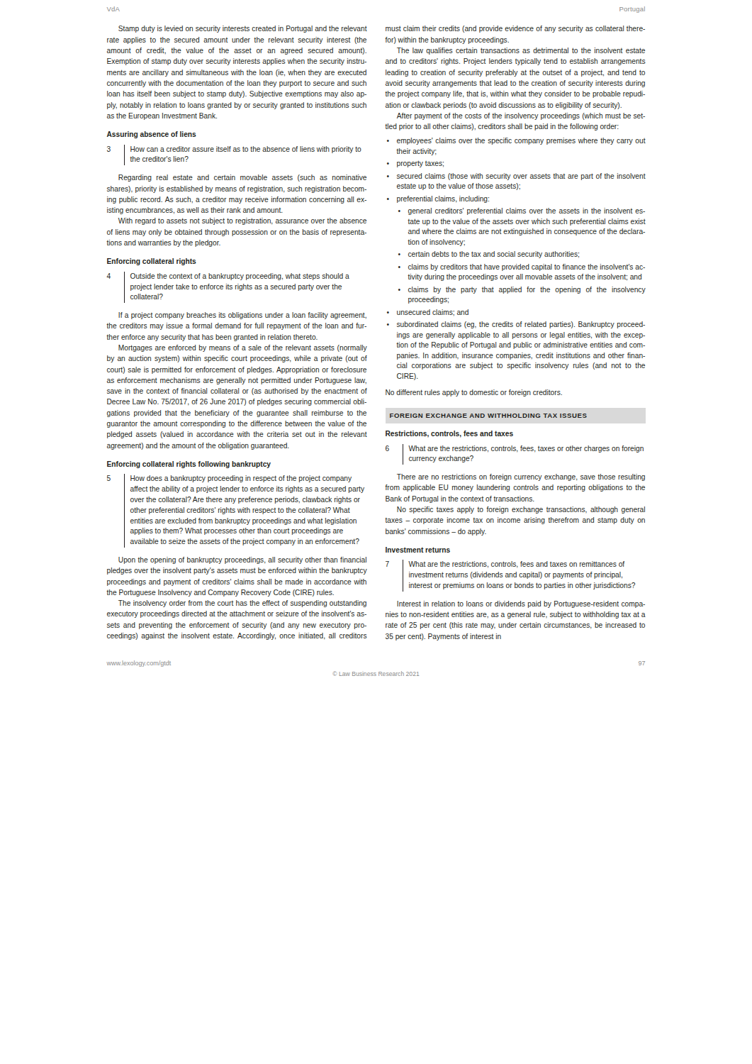VdA
Portugal
Stamp duty is levied on security interests created in Portugal and the relevant rate applies to the secured amount under the relevant security interest (the amount of credit, the value of the asset or an agreed secured amount). Exemption of stamp duty over security interests applies when the security instruments are ancillary and simultaneous with the loan (ie, when they are executed concurrently with the documentation of the loan they purport to secure and such loan has itself been subject to stamp duty). Subjective exemptions may also apply, notably in relation to loans granted by or security granted to institutions such as the European Investment Bank.
Assuring absence of liens
3
How can a creditor assure itself as to the absence of liens with priority to the creditor's lien?
Regarding real estate and certain movable assets (such as nominative shares), priority is established by means of registration, such registration becoming public record. As such, a creditor may receive information concerning all existing encumbrances, as well as their rank and amount.
With regard to assets not subject to registration, assurance over the absence of liens may only be obtained through possession or on the basis of representations and warranties by the pledgor.
Enforcing collateral rights
4
Outside the context of a bankruptcy proceeding, what steps should a project lender take to enforce its rights as a secured party over the collateral?
If a project company breaches its obligations under a loan facility agreement, the creditors may issue a formal demand for full repayment of the loan and further enforce any security that has been granted in relation thereto.
Mortgages are enforced by means of a sale of the relevant assets (normally by an auction system) within specific court proceedings, while a private (out of court) sale is permitted for enforcement of pledges. Appropriation or foreclosure as enforcement mechanisms are generally not permitted under Portuguese law, save in the context of financial collateral or (as authorised by the enactment of Decree Law No. 75/2017, of 26 June 2017) of pledges securing commercial obligations provided that the beneficiary of the guarantee shall reimburse to the guarantor the amount corresponding to the difference between the value of the pledged assets (valued in accordance with the criteria set out in the relevant agreement) and the amount of the obligation guaranteed.
Enforcing collateral rights following bankruptcy
5
How does a bankruptcy proceeding in respect of the project company affect the ability of a project lender to enforce its rights as a secured party over the collateral? Are there any preference periods, clawback rights or other preferential creditors' rights with respect to the collateral? What entities are excluded from bankruptcy proceedings and what legislation applies to them? What processes other than court proceedings are available to seize the assets of the project company in an enforcement?
Upon the opening of bankruptcy proceedings, all security other than financial pledges over the insolvent party's assets must be enforced within the bankruptcy proceedings and payment of creditors' claims shall be made in accordance with the Portuguese Insolvency and Company Recovery Code (CIRE) rules.
The insolvency order from the court has the effect of suspending outstanding executory proceedings directed at the attachment or seizure of the insolvent's assets and preventing the enforcement of security (and any new executory proceedings) against the insolvent estate. Accordingly, once initiated, all creditors must claim their credits (and provide evidence of any security as collateral therefor) within the bankruptcy proceedings.
The law qualifies certain transactions as detrimental to the insolvent estate and to creditors' rights. Project lenders typically tend to establish arrangements leading to creation of security preferably at the outset of a project, and tend to avoid security arrangements that lead to the creation of security interests during the project company life, that is, within what they consider to be probable repudiation or clawback periods (to avoid discussions as to eligibility of security).
After payment of the costs of the insolvency proceedings (which must be settled prior to all other claims), creditors shall be paid in the following order:
employees' claims over the specific company premises where they carry out their activity;
property taxes;
secured claims (those with security over assets that are part of the insolvent estate up to the value of those assets);
preferential claims, including:
general creditors' preferential claims over the assets in the insolvent estate up to the value of the assets over which such preferential claims exist and where the claims are not extinguished in consequence of the declaration of insolvency;
certain debts to the tax and social security authorities;
claims by creditors that have provided capital to finance the insolvent's activity during the proceedings over all movable assets of the insolvent; and
claims by the party that applied for the opening of the insolvency proceedings;
unsecured claims; and
subordinated claims (eg, the credits of related parties). Bankruptcy proceedings are generally applicable to all persons or legal entities, with the exception of the Republic of Portugal and public or administrative entities and companies. In addition, insurance companies, credit institutions and other financial corporations are subject to specific insolvency rules (and not to the CIRE).
No different rules apply to domestic or foreign creditors.
Foreign exchange and withholding tax issues
Restrictions, controls, fees and taxes
6
What are the restrictions, controls, fees, taxes or other charges on foreign currency exchange?
There are no restrictions on foreign currency exchange, save those resulting from applicable EU money laundering controls and reporting obligations to the Bank of Portugal in the context of transactions.
No specific taxes apply to foreign exchange transactions, although general taxes – corporate income tax on income arising therefrom and stamp duty on banks' commissions – do apply.
Investment returns
7
What are the restrictions, controls, fees and taxes on remittances of investment returns (dividends and capital) or payments of principal, interest or premiums on loans or bonds to parties in other jurisdictions?
Interest in relation to loans or dividends paid by Portuguese-resident companies to non-resident entities are, as a general rule, subject to withholding tax at a rate of 25 per cent (this rate may, under certain circumstances, be increased to 35 per cent). Payments of interest in
www.lexology.com/gtdt
97
© Law Business Research 2021